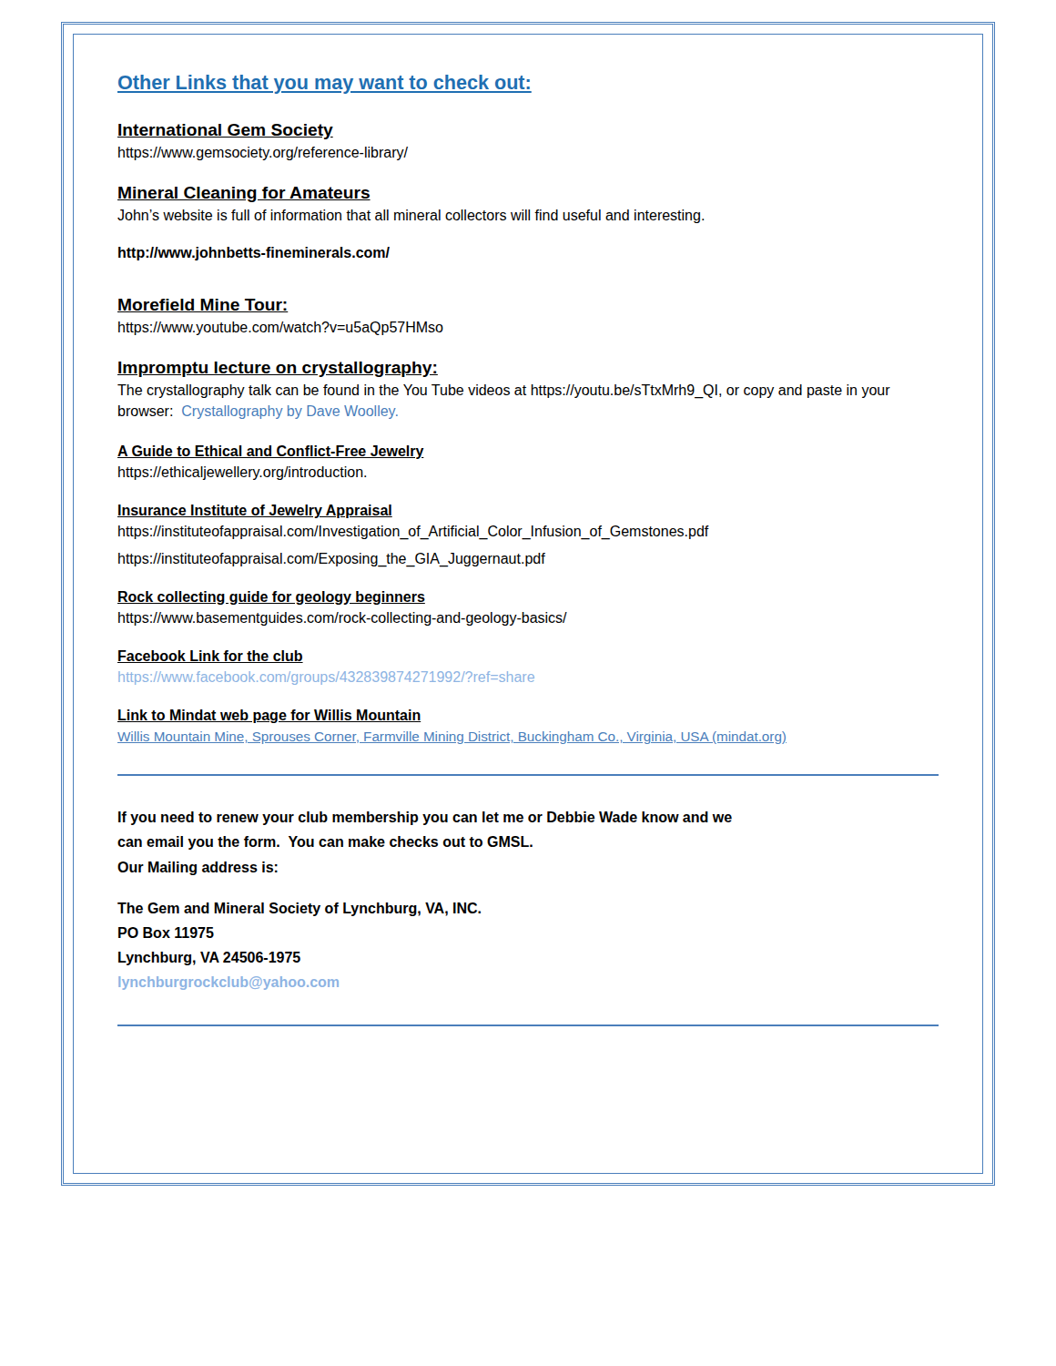Other Links that you may want to check out:
International Gem Society
https://www.gemsociety.org/reference-library/
Mineral Cleaning for Amateurs
John’s website is full of information that all mineral collectors will find useful and interesting.
http://www.johnbetts-fineminerals.com/
Morefield Mine Tour:
https://www.youtube.com/watch?v=u5aQp57HMso
Impromptu lecture on crystallography:
The crystallography talk can be found in the You Tube videos at https://youtu.be/sTtxMrh9_QI, or copy and paste in your browser: Crystallography by Dave Woolley.
A Guide to Ethical and Conflict-Free Jewelry
https://ethicaljewellery.org/introduction.
Insurance Institute of Jewelry Appraisal
https://instituteofappraisal.com/Investigation_of_Artificial_Color_Infusion_of_Gemstones.pdf
https://instituteofappraisal.com/Exposing_the_GIA_Juggernaut.pdf
Rock collecting guide for geology beginners
https://www.basementguides.com/rock-collecting-and-geology-basics/
Facebook Link for the club
https://www.facebook.com/groups/432839874271992/?ref=share
Link to Mindat web page for Willis Mountain
Willis Mountain Mine, Sprouses Corner, Farmville Mining District, Buckingham Co., Virginia, USA (mindat.org)
If you need to renew your club membership you can let me or Debbie Wade know and we
can email you the form. You can make checks out to GMSL.
Our Mailing address is:
The Gem and Mineral Society of Lynchburg, VA, INC.
PO Box 11975
Lynchburg, VA 24506-1975
lynchburgrockclub@yahoo.com